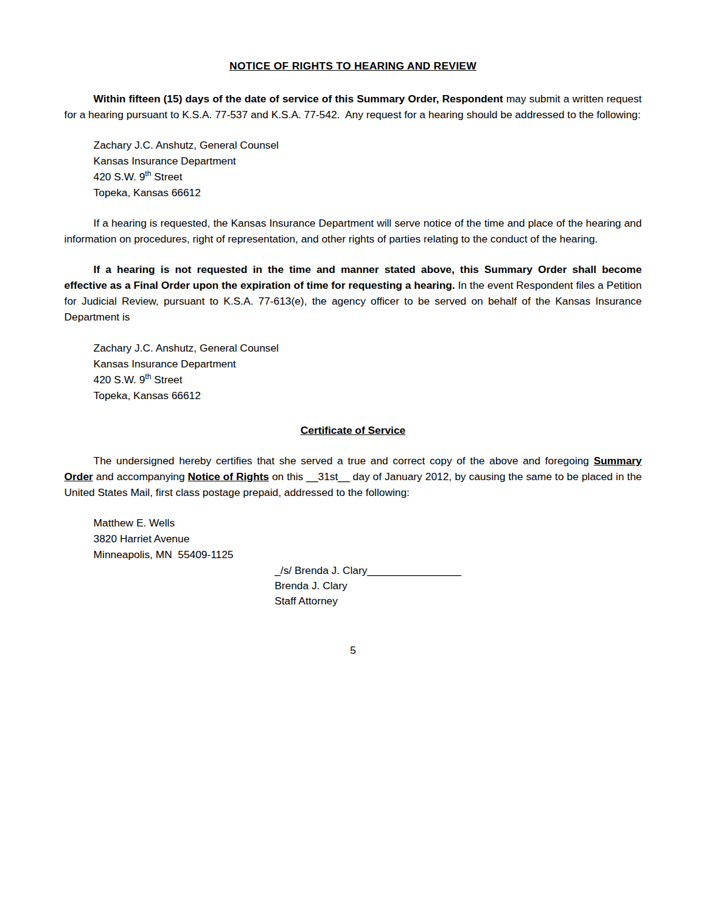NOTICE OF RIGHTS TO HEARING AND REVIEW
Within fifteen (15) days of the date of service of this Summary Order, Respondent may submit a written request for a hearing pursuant to K.S.A. 77-537 and K.S.A. 77-542. Any request for a hearing should be addressed to the following:
Zachary J.C. Anshutz, General Counsel Kansas Insurance Department 420 S.W. 9th Street Topeka, Kansas 66612
If a hearing is requested, the Kansas Insurance Department will serve notice of the time and place of the hearing and information on procedures, right of representation, and other rights of parties relating to the conduct of the hearing.
If a hearing is not requested in the time and manner stated above, this Summary Order shall become effective as a Final Order upon the expiration of time for requesting a hearing. In the event Respondent files a Petition for Judicial Review, pursuant to K.S.A. 77-613(e), the agency officer to be served on behalf of the Kansas Insurance Department is
Zachary J.C. Anshutz, General Counsel Kansas Insurance Department 420 S.W. 9th Street Topeka, Kansas 66612
Certificate of Service
The undersigned hereby certifies that she served a true and correct copy of the above and foregoing Summary Order and accompanying Notice of Rights on this __31st__ day of January 2012, by causing the same to be placed in the United States Mail, first class postage prepaid, addressed to the following:
Matthew E. Wells 3820 Harriet Avenue Minneapolis, MN 55409-1125
_/s/ Brenda J. Clary________________ Brenda J. Clary Staff Attorney
5